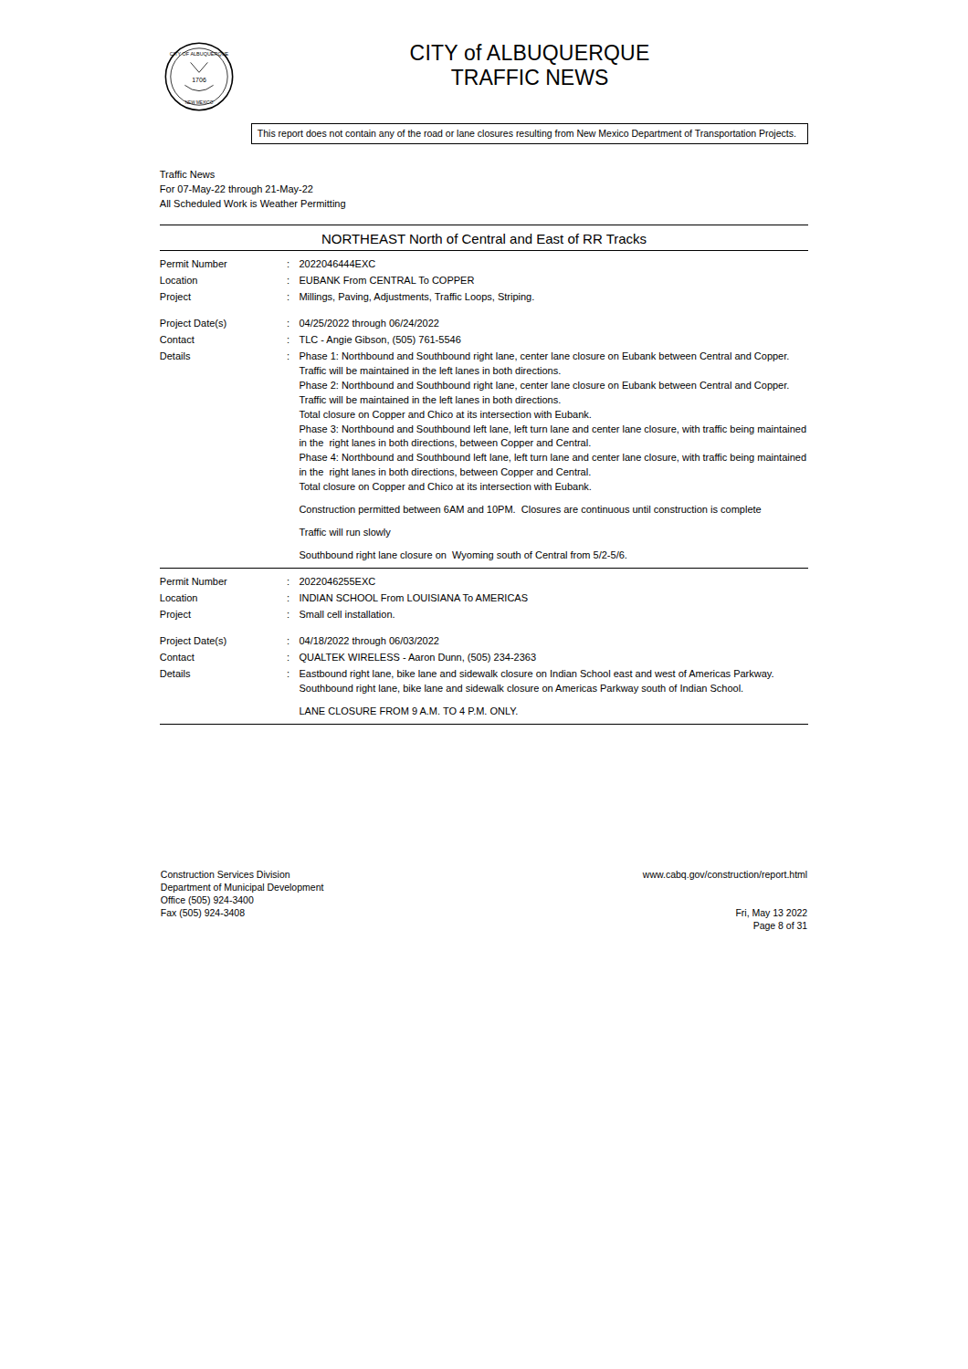CITY of ALBUQUERQUE
TRAFFIC NEWS
This report does not contain any of the road or lane closures resulting from New Mexico Department of Transportation Projects.
Traffic News
For 07-May-22 through 21-May-22
All Scheduled Work is Weather Permitting
NORTHEAST North of Central and East of RR Tracks
| Permit Number | : | 2022046444EXC |
| Location | : | EUBANK From CENTRAL To COPPER |
| Project | : | Millings, Paving, Adjustments, Traffic Loops, Striping. |
| Project Date(s) | : | 04/25/2022 through 06/24/2022 |
| Contact | : | TLC - Angie Gibson, (505) 761-5546 |
| Details | : | Phase 1: Northbound and Southbound right lane, center lane closure on Eubank between Central and Copper. Traffic will be maintained in the left lanes in both directions. Phase 2: Northbound and Southbound right lane, center lane closure on Eubank between Central and Copper. Traffic will be maintained in the left lanes in both directions. Total closure on Copper and Chico at its intersection with Eubank. Phase 3: Northbound and Southbound left lane, left turn lane and center lane closure, with traffic being maintained in the right lanes in both directions, between Copper and Central. Phase 4: Northbound and Southbound left lane, left turn lane and center lane closure, with traffic being maintained in the right lanes in both directions, between Copper and Central. Total closure on Copper and Chico at its intersection with Eubank. Construction permitted between 6AM and 10PM. Closures are continuous until construction is complete Traffic will run slowly Southbound right lane closure on Wyoming south of Central from 5/2-5/6. |
| Permit Number | : | 2022046255EXC |
| Location | : | INDIAN SCHOOL From LOUISIANA To AMERICAS |
| Project | : | Small cell installation. |
| Project Date(s) | : | 04/18/2022 through 06/03/2022 |
| Contact | : | QUALTEK WIRELESS - Aaron Dunn, (505) 234-2363 |
| Details | : | Eastbound right lane, bike lane and sidewalk closure on Indian School east and west of Americas Parkway. Southbound right lane, bike lane and sidewalk closure on Americas Parkway south of Indian School. LANE CLOSURE FROM 9 A.M. TO 4 P.M. ONLY. |
| Construction Services Division Department of Municipal Development Office (505) 924-3400 Fax (505) 924-3408 | www.cabq.gov/construction/report.html Fri, May 13 2022 Page 8 of 31 |